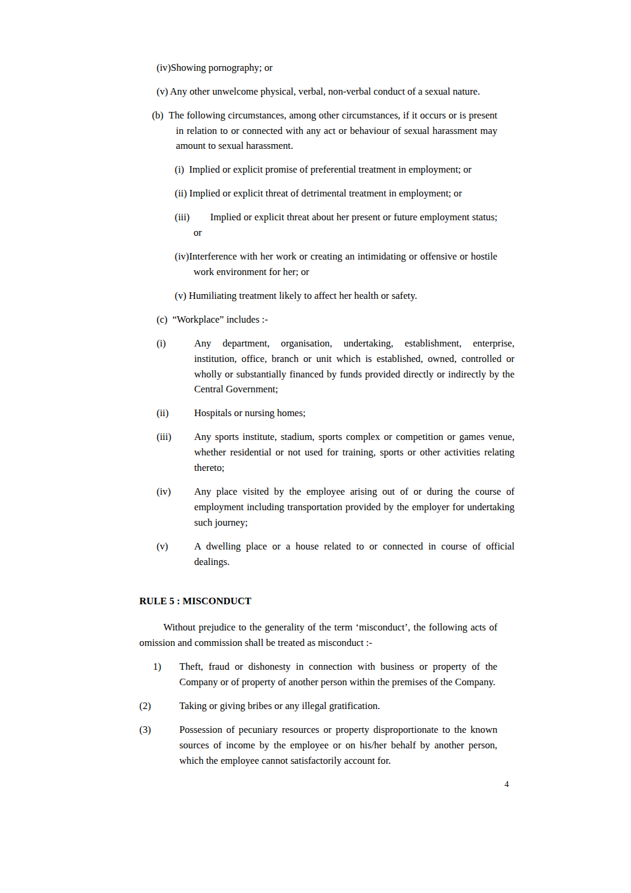(iv)Showing pornography; or
(v) Any other unwelcome physical, verbal, non-verbal conduct of a sexual nature.
(b) The following circumstances, among other circumstances, if it occurs or is present in relation to or connected with any act or behaviour of sexual harassment may amount to sexual harassment.
(i) Implied or explicit promise of preferential treatment in employment; or
(ii) Implied or explicit threat of detrimental treatment in employment; or
(iii) Implied or explicit threat about her present or future employment status; or
(iv)Interference with her work or creating an intimidating or offensive or hostile work environment for her; or
(v) Humiliating treatment likely to affect her health or safety.
(c) “Workplace” includes :-
| (i) | Any department, organisation, undertaking, establishment, enterprise, institution, office, branch or unit which is established, owned, controlled or wholly or substantially financed by funds provided directly or indirectly by the Central Government; |
| (ii) | Hospitals or nursing homes; |
| (iii) | Any sports institute, stadium, sports complex or competition or games venue, whether residential or not used for training, sports or other activities relating thereto; |
| (iv) | Any place visited by the employee arising out of or during the course of employment including transportation provided by the employer for undertaking such journey; |
| (v) | A dwelling place or a house related to or connected in course of official dealings. |
RULE 5 : MISCONDUCT
Without prejudice to the generality of the term ‘misconduct’, the following acts of omission and commission shall be treated as misconduct :-
| 1) | Theft, fraud or dishonesty in connection with business or property of the Company or of property of another person within the premises of the Company. |
| (2) | Taking or giving bribes or any illegal gratification. |
| (3) | Possession of pecuniary resources or property disproportionate to the known sources of income by the employee or on his/her behalf by another person, which the employee cannot satisfactorily account for. |
4